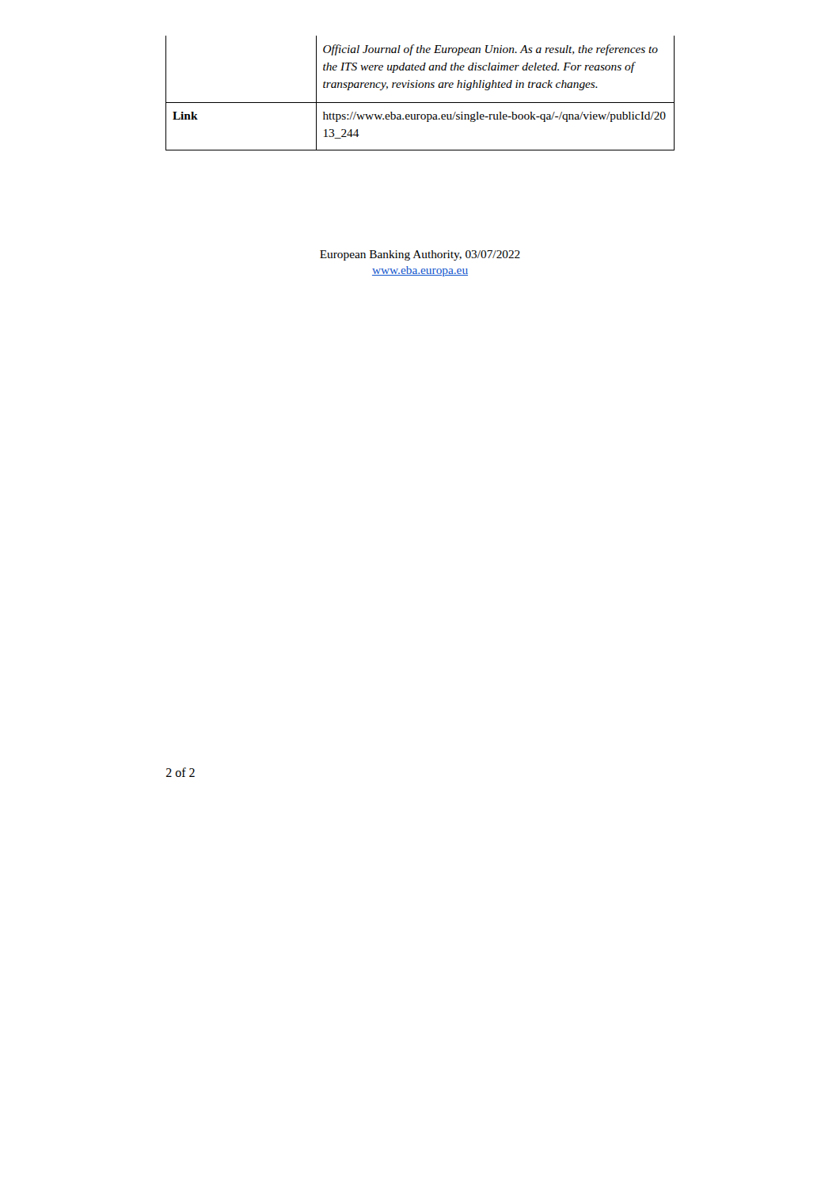| | Official Journal of the European Union. As a result, the references to the ITS were updated and the disclaimer deleted. For reasons of transparency, revisions are highlighted in track changes. |
| Link | https://www.eba.europa.eu/single-rule-book-qa/-/qna/view/publicId/2013_244 |
European Banking Authority, 03/07/2022
www.eba.europa.eu
2 of 2